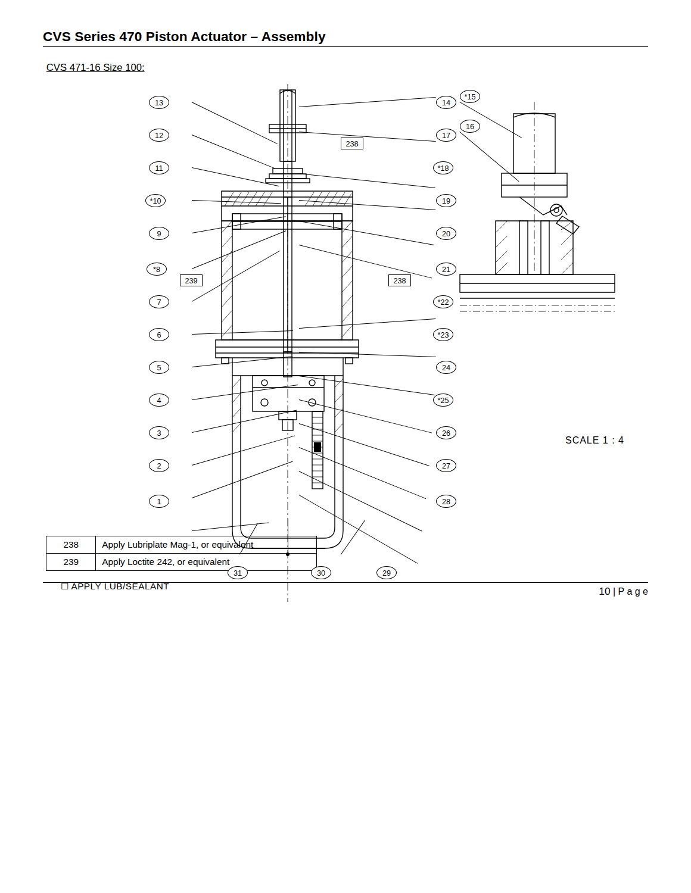CVS Series 470 Piston Actuator – Assembly
CVS 471-16 Size 100:
13
12
11
*10
9
*8
7
6
5
4
3
2
1
14
17
*18
19
20
21
*22
*23
24
*25
26
27
28
31
30
29
*15
16
238
238
239
SCALE 1 : 4
☐ APPLY LUB/SEALANT
| 238 | Apply Lubriplate Mag-1, or equivalent |
| 239 | Apply Loctite 242, or equivalent |
10 | P a g e